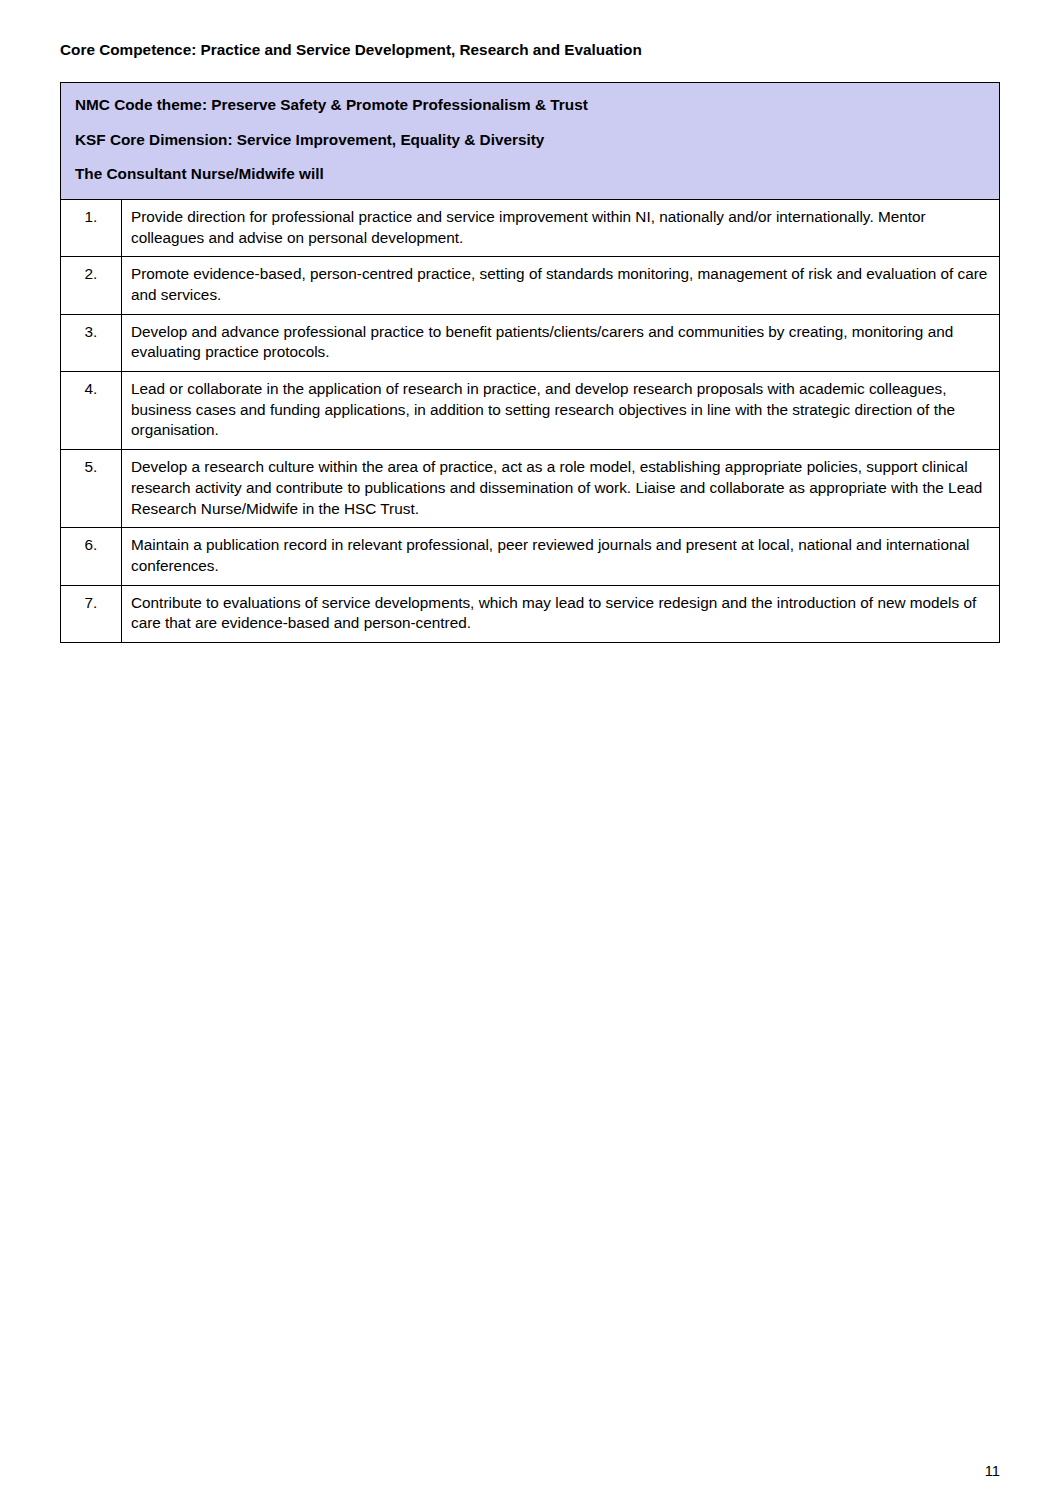Core Competence: Practice and Service Development, Research and Evaluation
| NMC Code theme: Preserve Safety & Promote Professionalism & Trust KSF Core Dimension: Service Improvement, Equality & Diversity The Consultant Nurse/Midwife will |
| 1. | Provide direction for professional practice and service improvement within NI, nationally and/or internationally. Mentor colleagues and advise on personal development. |
| 2. | Promote evidence-based, person-centred practice, setting of standards monitoring, management of risk and evaluation of care and services. |
| 3. | Develop and advance professional practice to benefit patients/clients/carers and communities by creating, monitoring and evaluating practice protocols. |
| 4. | Lead or collaborate in the application of research in practice, and develop research proposals with academic colleagues, business cases and funding applications, in addition to setting research objectives in line with the strategic direction of the organisation. |
| 5. | Develop a research culture within the area of practice, act as a role model, establishing appropriate policies, support clinical research activity and contribute to publications and dissemination of work. Liaise and collaborate as appropriate with the Lead Research Nurse/Midwife in the HSC Trust. |
| 6. | Maintain a publication record in relevant professional, peer reviewed journals and present at local, national and international conferences. |
| 7. | Contribute to evaluations of service developments, which may lead to service redesign and the introduction of new models of care that are evidence-based and person-centred. |
11